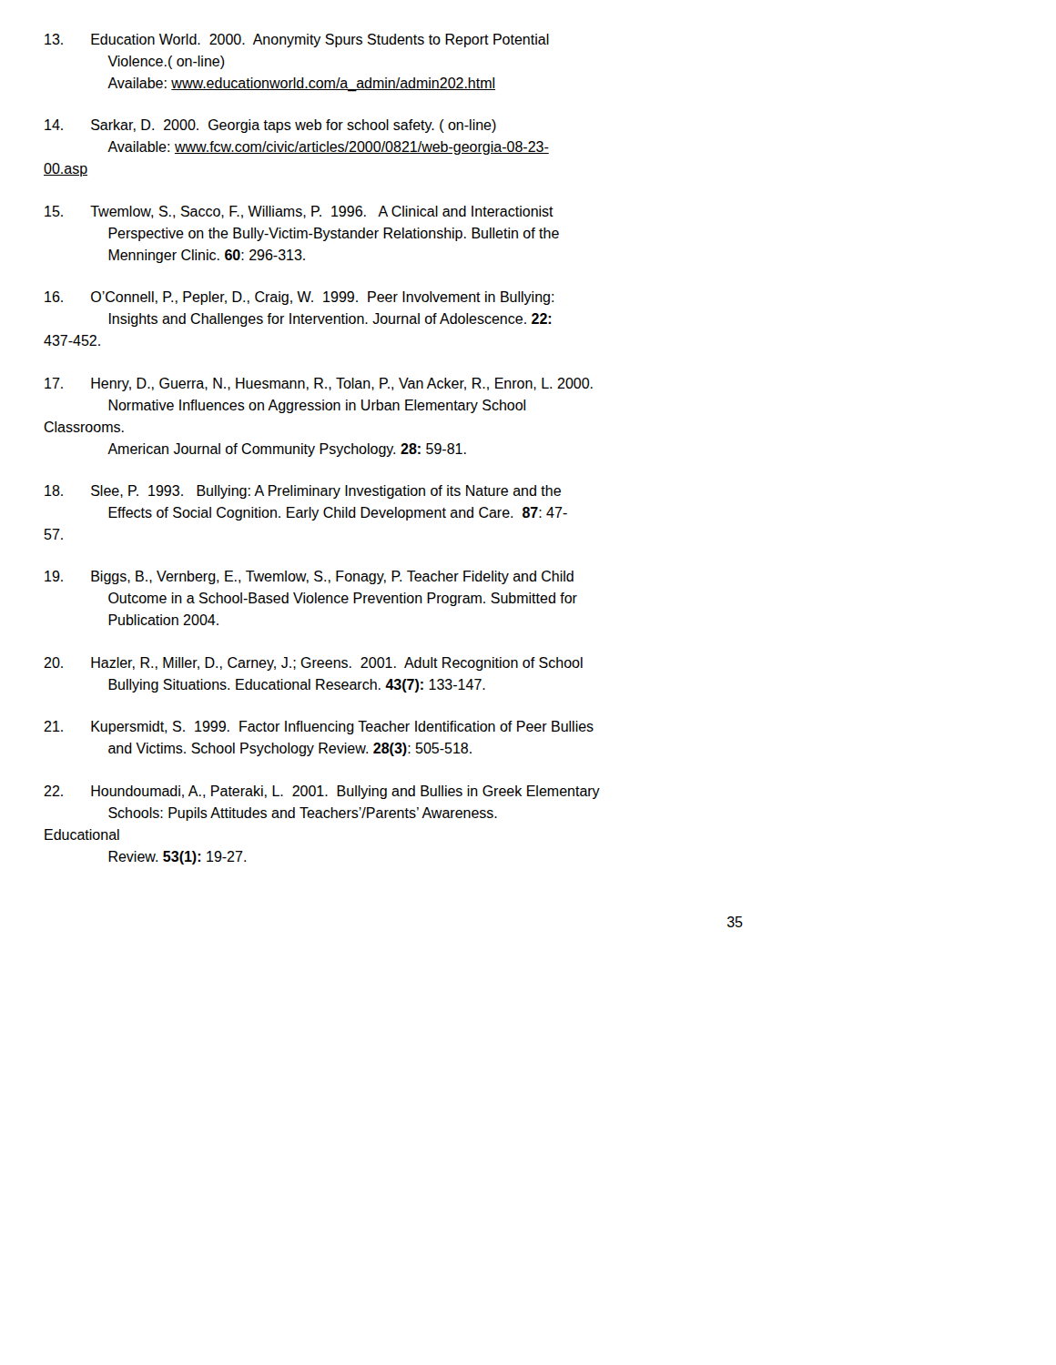13. Education World. 2000. Anonymity Spurs Students to Report Potential Violence.( on-line) Availabe: www.educationworld.com/a_admin/admin202.html
14. Sarkar, D. 2000. Georgia taps web for school safety. ( on-line) Available: www.fcw.com/civic/articles/2000/0821/web-georgia-08-23- 00.asp
15. Twemlow, S., Sacco, F., Williams, P. 1996. A Clinical and Interactionist Perspective on the Bully-Victim-Bystander Relationship. Bulletin of the Menninger Clinic. 60: 296-313.
16. O’Connell, P., Pepler, D., Craig, W. 1999. Peer Involvement in Bullying: Insights and Challenges for Intervention. Journal of Adolescence. 22: 437-452.
17. Henry, D., Guerra, N., Huesmann, R., Tolan, P., Van Acker, R., Enron, L. 2000. Normative Influences on Aggression in Urban Elementary School Classrooms. American Journal of Community Psychology. 28: 59-81.
18. Slee, P. 1993. Bullying: A Preliminary Investigation of its Nature and the Effects of Social Cognition. Early Child Development and Care. 87: 47- 57.
19. Biggs, B., Vernberg, E., Twemlow, S., Fonagy, P. Teacher Fidelity and Child Outcome in a School-Based Violence Prevention Program. Submitted for Publication 2004.
20. Hazler, R., Miller, D., Carney, J.; Greens. 2001. Adult Recognition of School Bullying Situations. Educational Research. 43(7): 133-147.
21. Kupersmidt, S. 1999. Factor Influencing Teacher Identification of Peer Bullies and Victims. School Psychology Review. 28(3): 505-518.
22. Houndoumadi, A., Pateraki, L. 2001. Bullying and Bullies in Greek Elementary Schools: Pupils Attitudes and Teachers’/Parents’ Awareness. Educational Review. 53(1): 19-27.
35